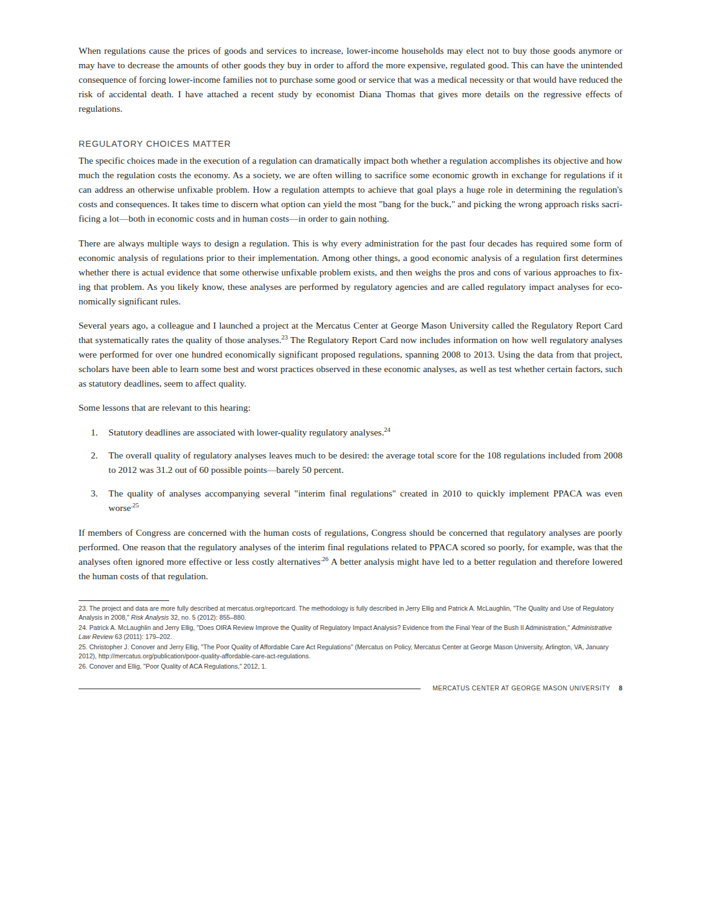When regulations cause the prices of goods and services to increase, lower-income households may elect not to buy those goods anymore or may have to decrease the amounts of other goods they buy in order to afford the more expensive, regulated good. This can have the unintended consequence of forcing lower-income families not to purchase some good or service that was a medical necessity or that would have reduced the risk of accidental death. I have attached a recent study by economist Diana Thomas that gives more details on the regressive effects of regulations.
Regulatory Choices Matter
The specific choices made in the execution of a regulation can dramatically impact both whether a regulation accomplishes its objective and how much the regulation costs the economy. As a society, we are often willing to sacrifice some economic growth in exchange for regulations if it can address an otherwise unfixable problem. How a regulation attempts to achieve that goal plays a huge role in determining the regulation's costs and consequences. It takes time to discern what option can yield the most "bang for the buck," and picking the wrong approach risks sacrificing a lot—both in economic costs and in human costs—in order to gain nothing.
There are always multiple ways to design a regulation. This is why every administration for the past four decades has required some form of economic analysis of regulations prior to their implementation. Among other things, a good economic analysis of a regulation first determines whether there is actual evidence that some otherwise unfixable problem exists, and then weighs the pros and cons of various approaches to fixing that problem. As you likely know, these analyses are performed by regulatory agencies and are called regulatory impact analyses for economically significant rules.
Several years ago, a colleague and I launched a project at the Mercatus Center at George Mason University called the Regulatory Report Card that systematically rates the quality of those analyses.23 The Regulatory Report Card now includes information on how well regulatory analyses were performed for over one hundred economically significant proposed regulations, spanning 2008 to 2013. Using the data from that project, scholars have been able to learn some best and worst practices observed in these economic analyses, as well as test whether certain factors, such as statutory deadlines, seem to affect quality.
Some lessons that are relevant to this hearing:
Statutory deadlines are associated with lower-quality regulatory analyses.24
The overall quality of regulatory analyses leaves much to be desired: the average total score for the 108 regulations included from 2008 to 2012 was 31.2 out of 60 possible points—barely 50 percent.
The quality of analyses accompanying several "interim final regulations" created in 2010 to quickly implement PPACA was even worse.25
If members of Congress are concerned with the human costs of regulations, Congress should be concerned that regulatory analyses are poorly performed. One reason that the regulatory analyses of the interim final regulations related to PPACA scored so poorly, for example, was that the analyses often ignored more effective or less costly alternatives.26 A better analysis might have led to a better regulation and therefore lowered the human costs of that regulation.
23. The project and data are more fully described at mercatus.org/reportcard. The methodology is fully described in Jerry Ellig and Patrick A. McLaughlin, "The Quality and Use of Regulatory Analysis in 2008," Risk Analysis 32, no. 5 (2012): 855–880.
24. Patrick A. McLaughlin and Jerry Ellig, "Does OIRA Review Improve the Quality of Regulatory Impact Analysis? Evidence from the Final Year of the Bush II Administration," Administrative Law Review 63 (2011): 179–202.
25. Christopher J. Conover and Jerry Ellig, "The Poor Quality of Affordable Care Act Regulations" (Mercatus on Policy, Mercatus Center at George Mason University, Arlington, VA, January 2012), http://mercatus.org/publication/poor-quality-affordable-care-act-regulations.
26. Conover and Ellig, "Poor Quality of ACA Regulations," 2012, 1.
Mercatus Center at George Mason University 8